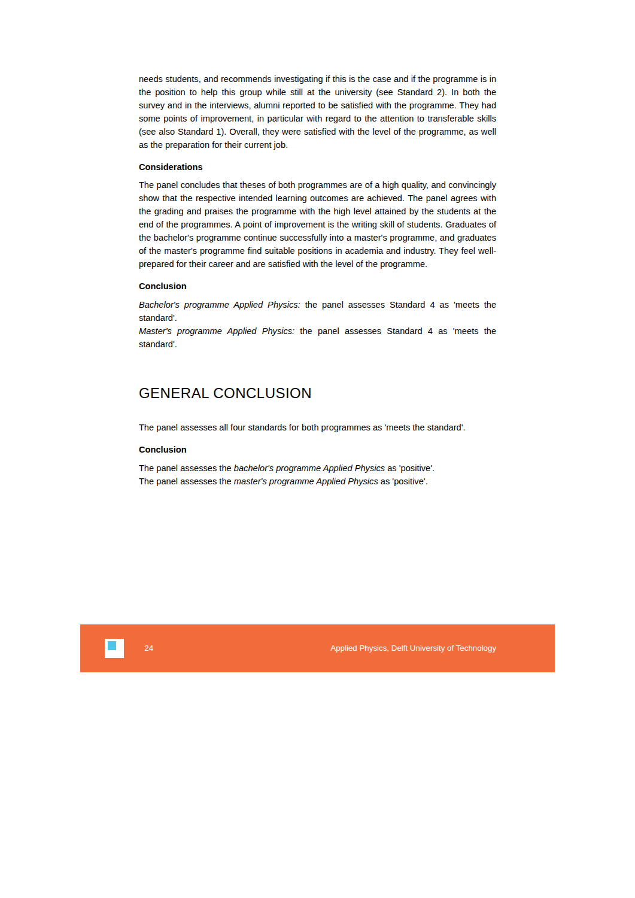needs students, and recommends investigating if this is the case and if the programme is in the position to help this group while still at the university (see Standard 2). In both the survey and in the interviews, alumni reported to be satisfied with the programme. They had some points of improvement, in particular with regard to the attention to transferable skills (see also Standard 1). Overall, they were satisfied with the level of the programme, as well as the preparation for their current job.
Considerations
The panel concludes that theses of both programmes are of a high quality, and convincingly show that the respective intended learning outcomes are achieved. The panel agrees with the grading and praises the programme with the high level attained by the students at the end of the programmes. A point of improvement is the writing skill of students. Graduates of the bachelor's programme continue successfully into a master's programme, and graduates of the master's programme find suitable positions in academia and industry. They feel well-prepared for their career and are satisfied with the level of the programme.
Conclusion
Bachelor's programme Applied Physics: the panel assesses Standard 4 as 'meets the standard'.
Master's programme Applied Physics: the panel assesses Standard 4 as 'meets the standard'.
GENERAL CONCLUSION
The panel assesses all four standards for both programmes as 'meets the standard'.
Conclusion
The panel assesses the bachelor's programme Applied Physics as 'positive'.
The panel assesses the master's programme Applied Physics as 'positive'.
24
Applied Physics, Delft University of Technology